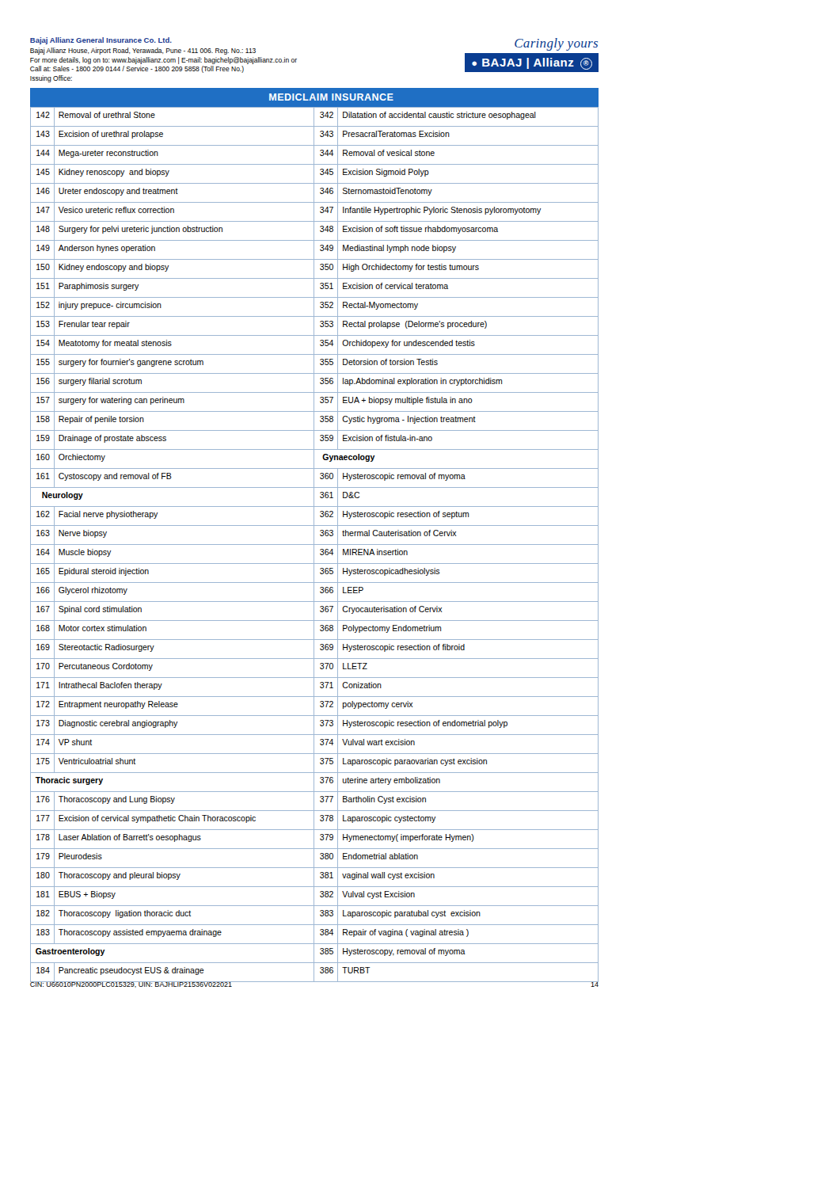Bajaj Allianz General Insurance Co. Ltd.
Bajaj Allianz House, Airport Road, Yerawada, Pune - 411 006. Reg. No.: 113
For more details, log on to: www.bajajallianz.com | E-mail: bagichelp@bajajallianz.co.in or
Call at: Sales - 1800 209 0144 / Service - 1800 209 5858 (Toll Free No.)
Issuing Office:
Caringly yours
● BAJAJ | Allianz ®
MEDICLAIM INSURANCE
| 142 | Removal of urethral Stone | 342 | Dilatation of accidental caustic stricture oesophageal |
| 143 | Excision of urethral prolapse | 343 | PresacralTeratomas Excision |
| 144 | Mega-ureter reconstruction | 344 | Removal of vesical stone |
| 145 | Kidney renoscopy and biopsy | 345 | Excision Sigmoid Polyp |
| 146 | Ureter endoscopy and treatment | 346 | SternomastoidTenotomy |
| 147 | Vesico ureteric reflux correction | 347 | Infantile Hypertrophic Pyloric Stenosis pyloromyotomy |
| 148 | Surgery for pelvi ureteric junction obstruction | 348 | Excision of soft tissue rhabdomyosarcoma |
| 149 | Anderson hynes operation | 349 | Mediastinal lymph node biopsy |
| 150 | Kidney endoscopy and biopsy | 350 | High Orchidectomy for testis tumours |
| 151 | Paraphimosis surgery | 351 | Excision of cervical teratoma |
| 152 | injury prepuce- circumcision | 352 | Rectal-Myomectomy |
| 153 | Frenular tear repair | 353 | Rectal prolapse (Delorme's procedure) |
| 154 | Meatotomy for meatal stenosis | 354 | Orchidopexy for undescended testis |
| 155 | surgery for fournier's gangrene scrotum | 355 | Detorsion of torsion Testis |
| 156 | surgery filarial scrotum | 356 | lap.Abdominal exploration in cryptorchidism |
| 157 | surgery for watering can perineum | 357 | EUA + biopsy multiple fistula in ano |
| 158 | Repair of penile torsion | 358 | Cystic hygroma - Injection treatment |
| 159 | Drainage of prostate abscess | 359 | Excision of fistula-in-ano |
| 160 | Orchiectomy | Gynaecology |
| 161 | Cystoscopy and removal of FB | 360 | Hysteroscopic removal of myoma |
| Neurology | 361 | D&C |
| 162 | Facial nerve physiotherapy | 362 | Hysteroscopic resection of septum |
| 163 | Nerve biopsy | 363 | thermal Cauterisation of Cervix |
| 164 | Muscle biopsy | 364 | MIRENA insertion |
| 165 | Epidural steroid injection | 365 | Hysteroscopicadhesiolysis |
| 166 | Glycerol rhizotomy | 366 | LEEP |
| 167 | Spinal cord stimulation | 367 | Cryocauterisation of Cervix |
| 168 | Motor cortex stimulation | 368 | Polypectomy Endometrium |
| 169 | Stereotactic Radiosurgery | 369 | Hysteroscopic resection of fibroid |
| 170 | Percutaneous Cordotomy | 370 | LLETZ |
| 171 | Intrathecal Baclofen therapy | 371 | Conization |
| 172 | Entrapment neuropathy Release | 372 | polypectomy cervix |
| 173 | Diagnostic cerebral angiography | 373 | Hysteroscopic resection of endometrial polyp |
| 174 | VP shunt | 374 | Vulval wart excision |
| 175 | Ventriculoatrial shunt | 375 | Laparoscopic paraovarian cyst excision |
| Thoracic surgery | 376 | uterine artery embolization |
| 176 | Thoracoscopy and Lung Biopsy | 377 | Bartholin Cyst excision |
| 177 | Excision of cervical sympathetic Chain Thoracoscopic | 378 | Laparoscopic cystectomy |
| 178 | Laser Ablation of Barrett's oesophagus | 379 | Hymenectomy( imperforate Hymen) |
| 179 | Pleurodesis | 380 | Endometrial ablation |
| 180 | Thoracoscopy and pleural biopsy | 381 | vaginal wall cyst excision |
| 181 | EBUS + Biopsy | 382 | Vulval cyst Excision |
| 182 | Thoracoscopy ligation thoracic duct | 383 | Laparoscopic paratubal cyst excision |
| 183 | Thoracoscopy assisted empyaema drainage | 384 | Repair of vagina ( vaginal atresia ) |
| Gastroenterology | 385 | Hysteroscopy, removal of myoma |
| 184 | Pancreatic pseudocyst EUS & drainage | 386 | TURBT |
CIN: U66010PN2000PLC015329, UIN: BAJHLIP21536V022021
14